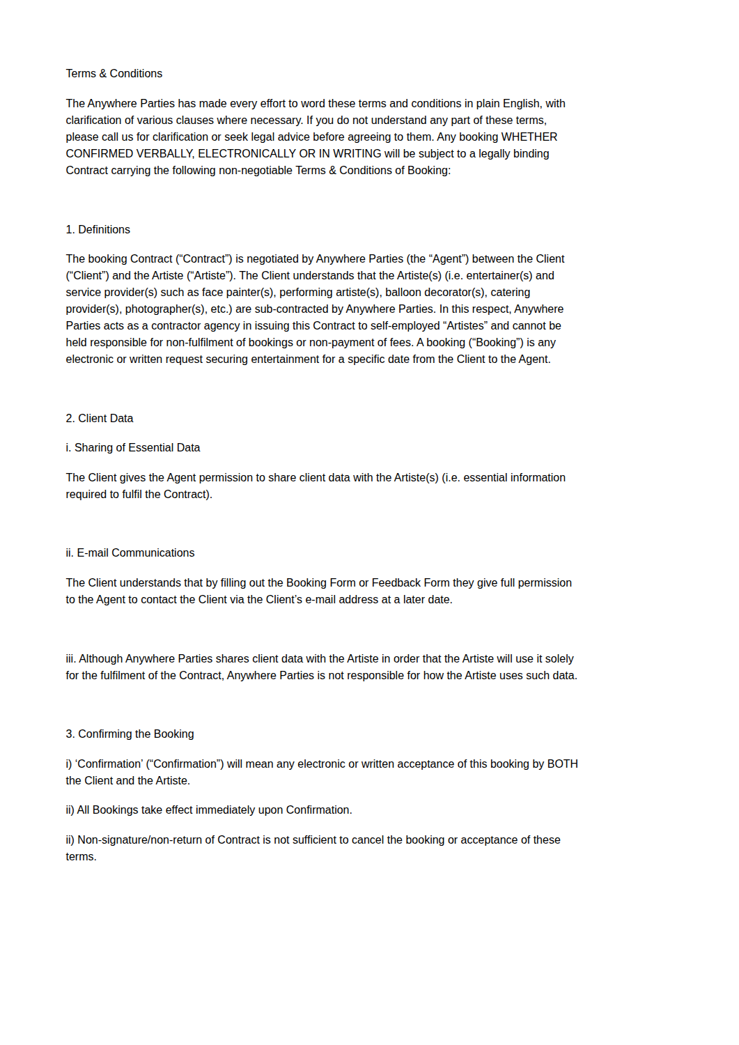Terms & Conditions
The Anywhere Parties has made every effort to word these terms and conditions in plain English, with clarification of various clauses where necessary. If you do not understand any part of these terms, please call us for clarification or seek legal advice before agreeing to them. Any booking WHETHER CONFIRMED VERBALLY, ELECTRONICALLY OR IN WRITING will be subject to a legally binding Contract carrying the following non-negotiable Terms & Conditions of Booking:
1. Definitions
The booking Contract (“Contract”) is negotiated by Anywhere Parties (the “Agent”) between the Client (“Client”) and the Artiste (“Artiste”). The Client understands that the Artiste(s) (i.e. entertainer(s) and service provider(s) such as face painter(s), performing artiste(s), balloon decorator(s), catering provider(s), photographer(s), etc.) are sub-contracted by Anywhere Parties. In this respect, Anywhere Parties acts as a contractor agency in issuing this Contract to self-employed “Artistes” and cannot be held responsible for non-fulfilment of bookings or non-payment of fees. A booking (“Booking”) is any electronic or written request securing entertainment for a specific date from the Client to the Agent.
2. Client Data
i. Sharing of Essential Data
The Client gives the Agent permission to share client data with the Artiste(s) (i.e. essential information required to fulfil the Contract).
ii. E-mail Communications
The Client understands that by filling out the Booking Form or Feedback Form they give full permission to the Agent to contact the Client via the Client’s e-mail address at a later date.
iii. Although Anywhere Parties shares client data with the Artiste in order that the Artiste will use it solely for the fulfilment of the Contract, Anywhere Parties is not responsible for how the Artiste uses such data.
3. Confirming the Booking
i) ‘Confirmation’ (“Confirmation”) will mean any electronic or written acceptance of this booking by BOTH the Client and the Artiste.
ii) All Bookings take effect immediately upon Confirmation.
ii) Non-signature/non-return of Contract is not sufficient to cancel the booking or acceptance of these terms.